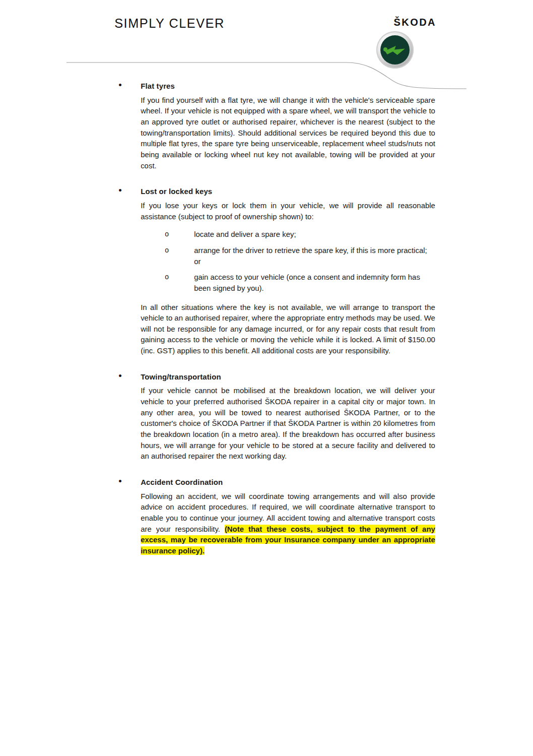SIMPLY CLEVER
ŠKODA
Flat tyres
If you find yourself with a flat tyre, we will change it with the vehicle's serviceable spare wheel. If your vehicle is not equipped with a spare wheel, we will transport the vehicle to an approved tyre outlet or authorised repairer, whichever is the nearest (subject to the towing/transportation limits). Should additional services be required beyond this due to multiple flat tyres, the spare tyre being unserviceable, replacement wheel studs/nuts not being available or locking wheel nut key not available, towing will be provided at your cost.
Lost or locked keys
If you lose your keys or lock them in your vehicle, we will provide all reasonable assistance (subject to proof of ownership shown) to:
locate and deliver a spare key;
arrange for the driver to retrieve the spare key, if this is more practical; or
gain access to your vehicle (once a consent and indemnity form has been signed by you).
In all other situations where the key is not available, we will arrange to transport the vehicle to an authorised repairer, where the appropriate entry methods may be used. We will not be responsible for any damage incurred, or for any repair costs that result from gaining access to the vehicle or moving the vehicle while it is locked. A limit of $150.00 (inc. GST) applies to this benefit. All additional costs are your responsibility.
Towing/transportation
If your vehicle cannot be mobilised at the breakdown location, we will deliver your vehicle to your preferred authorised ŠKODA repairer in a capital city or major town. In any other area, you will be towed to nearest authorised ŠKODA Partner, or to the customer's choice of ŠKODA Partner if that ŠKODA Partner is within 20 kilometres from the breakdown location (in a metro area). If the breakdown has occurred after business hours, we will arrange for your vehicle to be stored at a secure facility and delivered to an authorised repairer the next working day.
Accident Coordination
Following an accident, we will coordinate towing arrangements and will also provide advice on accident procedures. If required, we will coordinate alternative transport to enable you to continue your journey. All accident towing and alternative transport costs are your responsibility. (Note that these costs, subject to the payment of any excess, may be recoverable from your Insurance company under an appropriate insurance policy).